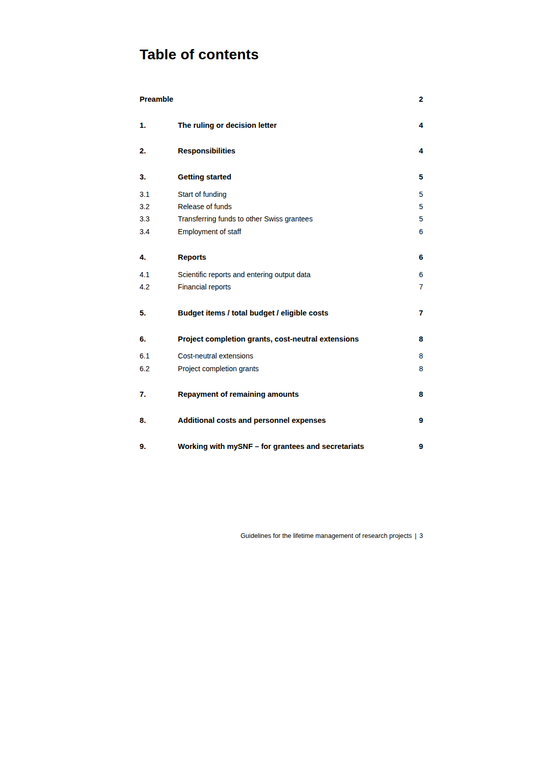Table of contents
| Preamble | | 2 |
| 1. | The ruling or decision letter | 4 |
| 2. | Responsibilities | 4 |
| 3. | Getting started | 5 |
| 3.1 | Start of funding | 5 |
| 3.2 | Release of funds | 5 |
| 3.3 | Transferring funds to other Swiss grantees | 5 |
| 3.4 | Employment of staff | 6 |
| 4. | Reports | 6 |
| 4.1 | Scientific reports and entering output data | 6 |
| 4.2 | Financial reports | 7 |
| 5. | Budget items / total budget / eligible costs | 7 |
| 6. | Project completion grants, cost-neutral extensions | 8 |
| 6.1 | Cost-neutral extensions | 8 |
| 6.2 | Project completion grants | 8 |
| 7. | Repayment of remaining amounts | 8 |
| 8. | Additional costs and personnel expenses | 9 |
| 9. | Working with mySNF – for grantees and secretariats | 9 |
Guidelines for the lifetime management of research projects|3